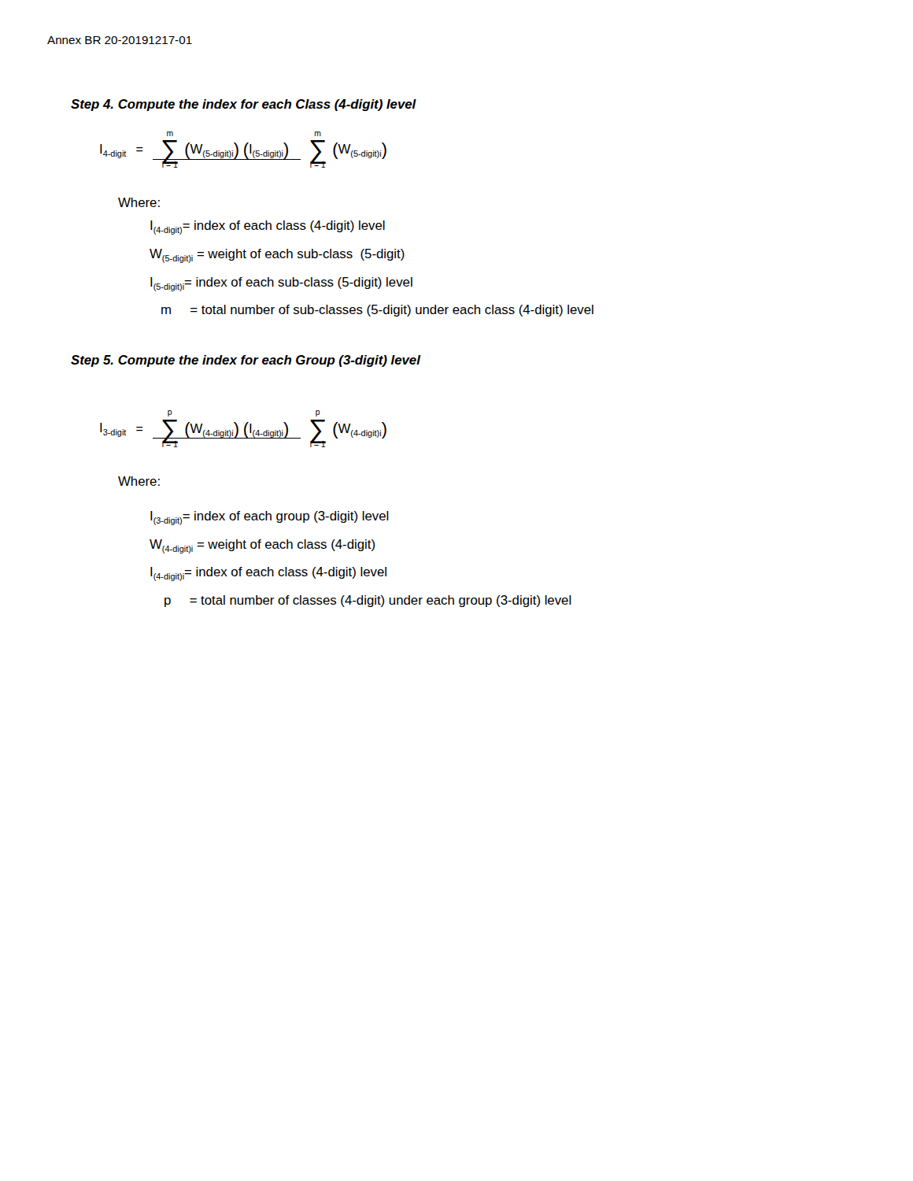Annex BR 20-20191217-01
Step 4. Compute the index for each Class (4-digit) level
| I 4-digit | = | m ∑ i = 1 ( W (5-digit)i ) ( I (5-digit)i ) m ∑ i = 1 ( W (5-digit)i ) |
Where:
I(4-digit)= index of each class (4-digit) level
W(5-digit)i = weight of each sub-class (5-digit)
I(5-digit)i= index of each sub-class (5-digit) level
m = total number of sub-classes (5-digit) under each class (4-digit) level
Step 5. Compute the index for each Group (3-digit) level
| I 3-digit | = | p ∑ i = 1 ( W (4-digit)i ) ( I (4-digit)i ) p ∑ i = 1 ( W (4-digit)i ) |
Where:
I(3-digit)= index of each group (3-digit) level
W(4-digit)i = weight of each class (4-digit)
I(4-digit)i= index of each class (4-digit) level
p = total number of classes (4-digit) under each group (3-digit) level